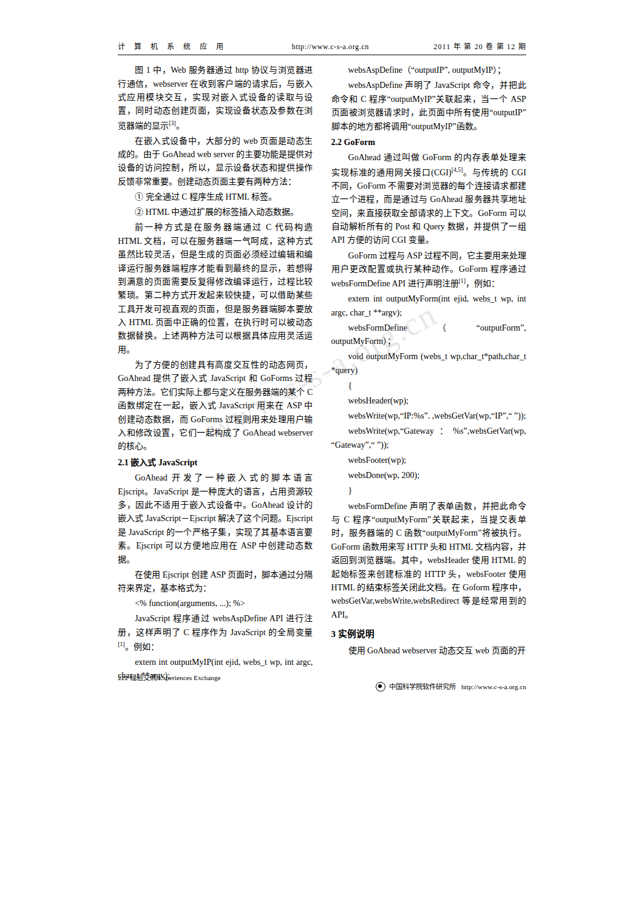计 算 机 系 统 应 用 http://www.c-s-a.org.cn 2011 年 第 20 卷 第 12 期
图 1 中，Web 服务器通过 http 协议与浏览器进行通信，webserver 在收到客户端的请求后，与嵌入式应用模块交互，实现对嵌入式设备的读取与设置，同时动态创建页面，实现设备状态及参数在浏览器端的显示[3]。
在嵌入式设备中，大部分的 web 页面是动态生成的。由于 GoAhead web server 的主要功能是提供对设备的访问控制，所以，显示设备状态和提供操作反馈非常重要。创建动态页面主要有两种方法：
① 完全通过 C 程序生成 HTML 标签。
② HTML 中通过扩展的标签插入动态数据。
前一种方式是在服务器端通过 C 代码构造 HTML 文档，可以在服务器端一气呵成，这种方式虽然比较灵活，但是生成的页面必须经过编辑和编译运行服务器端程序才能看到最终的显示，若想得到满意的页面需要反复得修改编译运行，过程比较繁琐。第二种方式开发起来较快捷，可以借助某些工具开发可视直观的页面，但是服务器端脚本要放入 HTML 页面中正确的位置，在执行时可以被动态数据替换。上述两种方法可以根据具体应用灵活运用。
为了方便的创建具有高度交互性的动态网页，GoAhead 提供了嵌入式 JavaScript 和 GoForms 过程两种方法。它们实际上都与定义在服务器端的某个 C 函数绑定在一起，嵌入式 JavaScript 用来在 ASP 中创建动态数据，而 GoForms 过程则用来处理用户输入和修改设置，它们一起构成了 GoAhead webserver 的核心。
2.1 嵌入式 JavaScript
GoAhead 开发了一种嵌入式的脚本语言 Ejscript。JavaScript 是一种庞大的语言，占用资源较多，因此不适用于嵌入式设备中。GoAhead 设计的嵌入式 JavaScript－Ejscript 解决了这个问题。Ejscript 是 JavaScript 的一个严格子集，实现了其基本语言要素。Ejscript 可以方便地应用在 ASP 中创建动态数据。
在使用 Ejscript 创建 ASP 页面时，脚本通过分隔符来界定，基本格式为：
<% function(arguments, ...); %>
JavaScript 程序通过 websAspDefine API 进行注册，这样声明了 C 程序作为 JavaScript 的全局变量[1]。例如：
extern int outputMyIP(int ejid, webs_t wp, int argc, char_t **argv);
websAspDefine（“outputIP”, outputMyIP）；
websAspDefine 声明了 JavaScript 命令，并把此命令和 C 程序“outputMyIP”关联起来，当一个 ASP 页面被浏览器请求时，此页面中所有使用“outputIP”脚本的地方都将调用“outputMyIP”函数。
2.2 GoForm
GoAhead 通过叫做 GoForm 的内存表单处理来实现标准的通用网关接口(CGI)[4,5]。与传统的 CGI 不同，GoForm 不需要对浏览器的每个连接请求都建立一个进程，而是通过与 GoAhead 服务器共享地址空间，来直接获取全部请求的上下文。GoForm 可以自动解析所有的 Post 和 Query 数据，并提供了一组 API 方便的访问 CGI 变量。
GoForm 过程与 ASP 过程不同，它主要用来处理用户更改配置或执行某种动作。GoForm 程序通过 websFormDefine API 进行声明注册[1]，例如：
extern int outputMyForm(int ejid, webs_t wp, int argc, char_t **argv);
websFormDefine（“outputForm”, outputMyForm）；
void outputMyForm (webs_t wp,char_t*path,char_t *query)
{
websHeader(wp);
websWrite(wp,“IP:%s”. ,websGetVar(wp,“IP”,“ ”));
websWrite(wp,“Gateway：%s”,websGetVar(wp,“Gateway”,“ ”));
websFooter(wp);
websDone(wp, 200);
}
websFormDefine 声明了表单函数，并把此命令与 C 程序“outputMyForm”关联起来，当提交表单时，服务器端的 C 函数“outputMyForm”将被执行。GoForm 函数用来写 HTTP 头和 HTML 文档内容，并返回到浏览器端。其中，websHeader 使用 HTML 的起始标签来创建标准的 HTTP 头，websFooter 使用 HTML 的结束标签关闭此文档。在 Goform 程序中，websGetVar,websWrite,websRedirect 等是经常用到的 API。
3 实例说明
使用 GoAhead webserver 动态交互 web 页面的开
www.c-s-a.org.cn
222 经验交流 Experiences Exchange
中国科学院软件研究所 http://www.c-s-a.org.cn